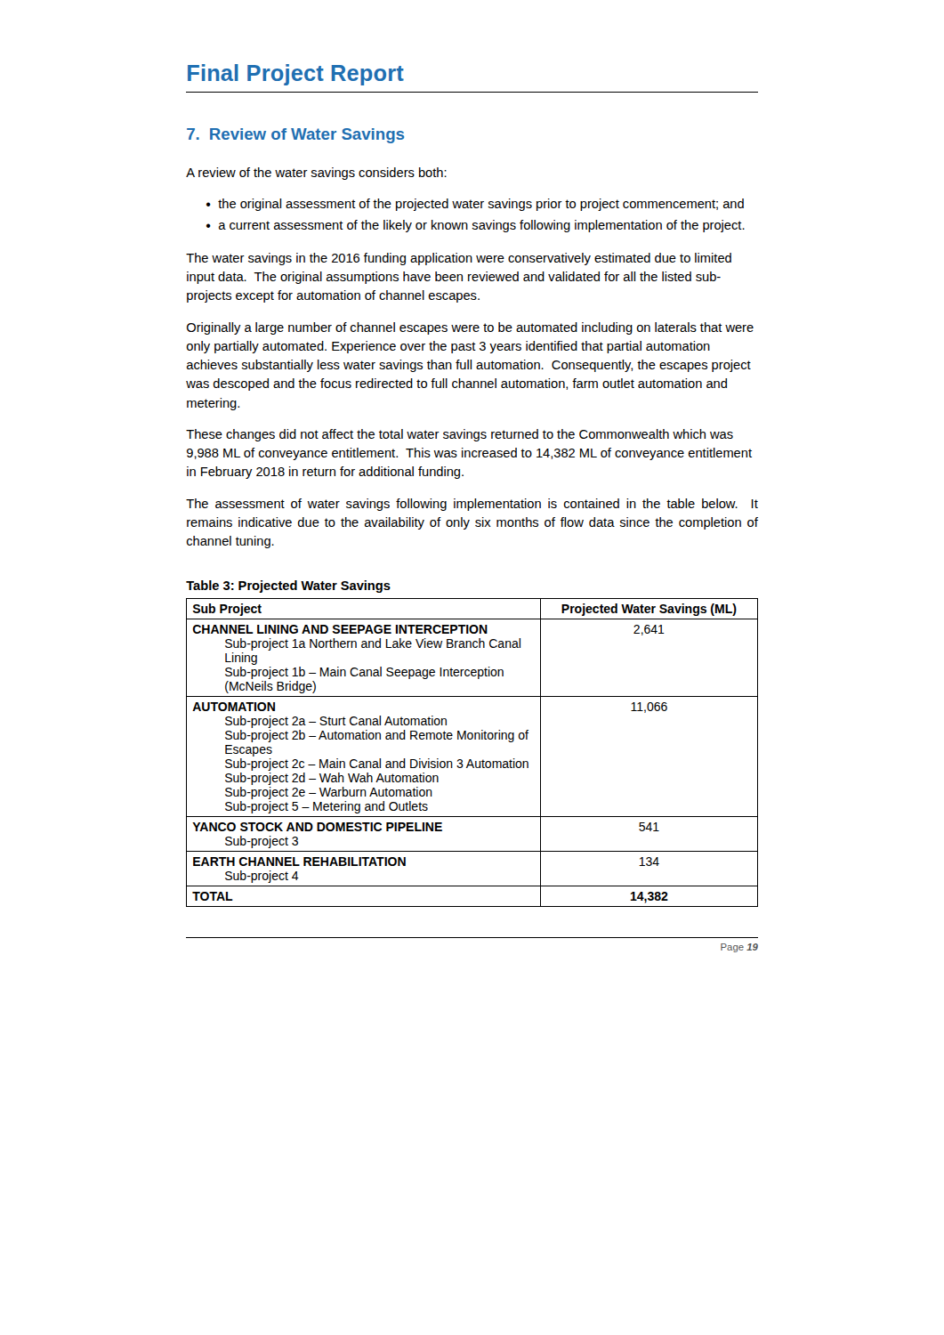Final Project Report
7. Review of Water Savings
A review of the water savings considers both:
the original assessment of the projected water savings prior to project commencement; and
a current assessment of the likely or known savings following implementation of the project.
The water savings in the 2016 funding application were conservatively estimated due to limited input data. The original assumptions have been reviewed and validated for all the listed sub-projects except for automation of channel escapes.
Originally a large number of channel escapes were to be automated including on laterals that were only partially automated. Experience over the past 3 years identified that partial automation achieves substantially less water savings than full automation. Consequently, the escapes project was descoped and the focus redirected to full channel automation, farm outlet automation and metering.
These changes did not affect the total water savings returned to the Commonwealth which was 9,988 ML of conveyance entitlement. This was increased to 14,382 ML of conveyance entitlement in February 2018 in return for additional funding.
The assessment of water savings following implementation is contained in the table below. It remains indicative due to the availability of only six months of flow data since the completion of channel tuning.
Table 3: Projected Water Savings
| Sub Project | Projected Water Savings (ML) |
| --- | --- |
| CHANNEL LINING AND SEEPAGE INTERCEPTION Sub-project 1a Northern and Lake View Branch Canal Lining Sub-project 1b – Main Canal Seepage Interception (McNeils Bridge) | 2,641 |
| AUTOMATION Sub-project 2a – Sturt Canal Automation Sub-project 2b – Automation and Remote Monitoring of Escapes Sub-project 2c – Main Canal and Division 3 Automation Sub-project 2d – Wah Wah Automation Sub-project 2e – Warburn Automation Sub-project 5 – Metering and Outlets | 11,066 |
| YANCO STOCK AND DOMESTIC PIPELINE Sub-project 3 | 541 |
| EARTH CHANNEL REHABILITATION Sub-project 4 | 134 |
| TOTAL | 14,382 |
Page 19